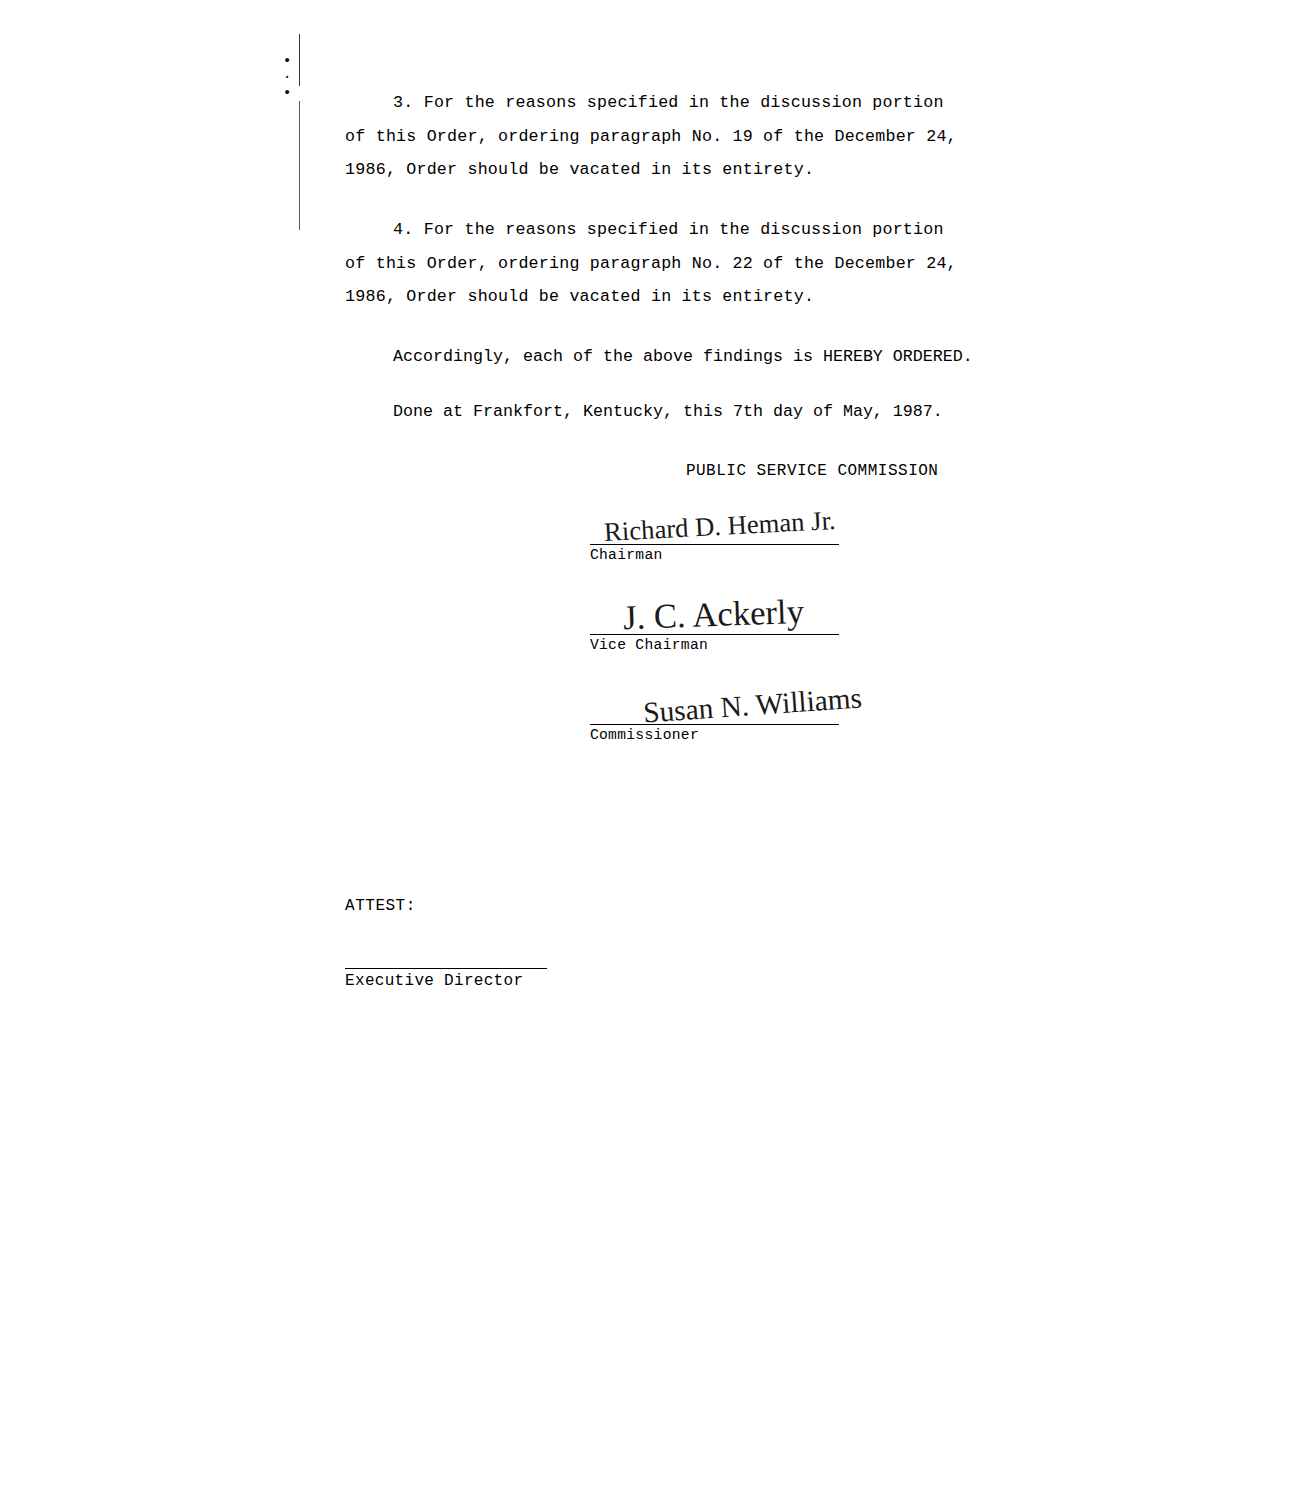• · •
3. For the reasons specified in the discussion portion of this Order, ordering paragraph No. 19 of the December 24, 1986, Order should be vacated in its entirety.
4. For the reasons specified in the discussion portion of this Order, ordering paragraph No. 22 of the December 24, 1986, Order should be vacated in its entirety.
Accordingly, each of the above findings is HEREBY ORDERED.
Done at Frankfort, Kentucky, this 7th day of May, 1987.
PUBLIC SERVICE COMMISSION
Richard D. Heman Jr.
Chairman
J. C. Ackerly
Vice Chairman
Susan N. Williams
Commissioner
ATTEST:
Executive Director